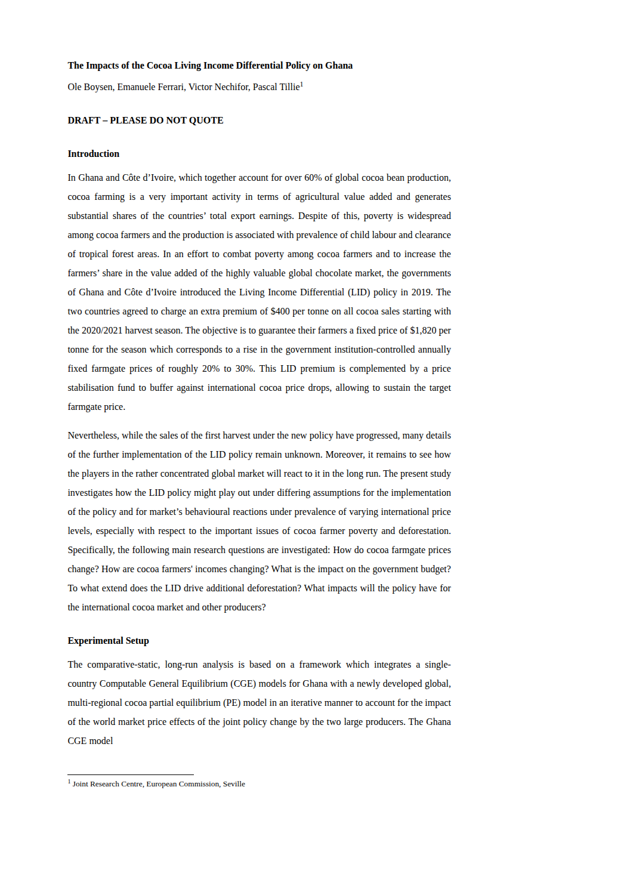The Impacts of the Cocoa Living Income Differential Policy on Ghana
Ole Boysen, Emanuele Ferrari, Victor Nechifor, Pascal Tillie1
DRAFT – PLEASE DO NOT QUOTE
Introduction
In Ghana and Côte d’Ivoire, which together account for over 60% of global cocoa bean production, cocoa farming is a very important activity in terms of agricultural value added and generates substantial shares of the countries’ total export earnings. Despite of this, poverty is widespread among cocoa farmers and the production is associated with prevalence of child labour and clearance of tropical forest areas. In an effort to combat poverty among cocoa farmers and to increase the farmers’ share in the value added of the highly valuable global chocolate market, the governments of Ghana and Côte d’Ivoire introduced the Living Income Differential (LID) policy in 2019. The two countries agreed to charge an extra premium of $400 per tonne on all cocoa sales starting with the 2020/2021 harvest season. The objective is to guarantee their farmers a fixed price of $1,820 per tonne for the season which corresponds to a rise in the government institution-controlled annually fixed farmgate prices of roughly 20% to 30%. This LID premium is complemented by a price stabilisation fund to buffer against international cocoa price drops, allowing to sustain the target farmgate price.
Nevertheless, while the sales of the first harvest under the new policy have progressed, many details of the further implementation of the LID policy remain unknown. Moreover, it remains to see how the players in the rather concentrated global market will react to it in the long run. The present study investigates how the LID policy might play out under differing assumptions for the implementation of the policy and for market’s behavioural reactions under prevalence of varying international price levels, especially with respect to the important issues of cocoa farmer poverty and deforestation. Specifically, the following main research questions are investigated: How do cocoa farmgate prices change? How are cocoa farmers' incomes changing? What is the impact on the government budget? To what extend does the LID drive additional deforestation? What impacts will the policy have for the international cocoa market and other producers?
Experimental Setup
The comparative-static, long-run analysis is based on a framework which integrates a single-country Computable General Equilibrium (CGE) models for Ghana with a newly developed global, multi-regional cocoa partial equilibrium (PE) model in an iterative manner to account for the impact of the world market price effects of the joint policy change by the two large producers. The Ghana CGE model
1 Joint Research Centre, European Commission, Seville